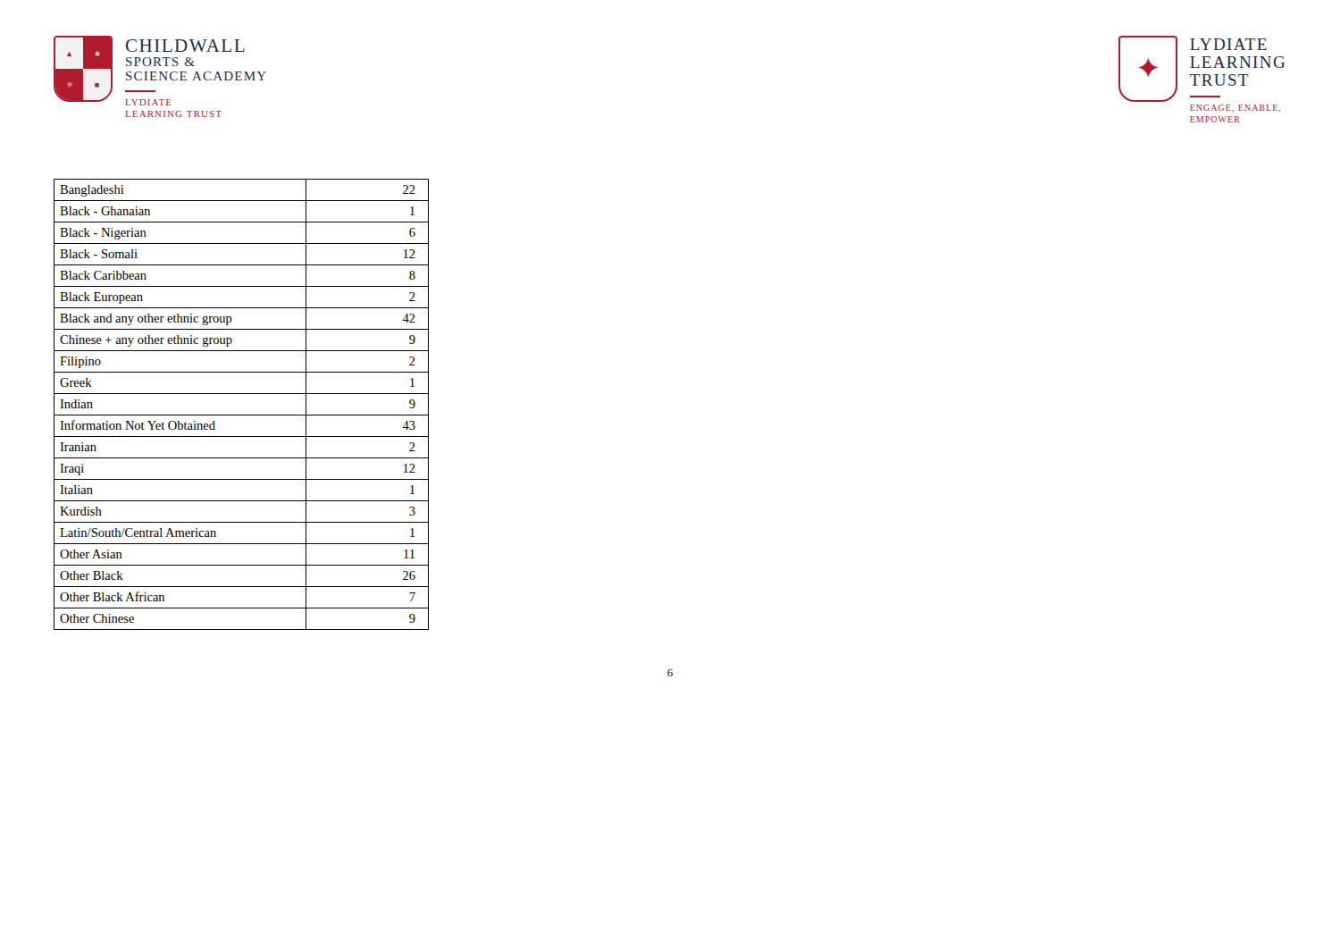▲
★
⚛
■
CHILDWALL
SPORTS &
SCIENCE ACADEMY
LYDIATE
LEARNING TRUST
✦
LYDIATE
LEARNING
TRUST
ENGAGE, ENABLE,
EMPOWER
| Bangladeshi | 22 |
| Black - Ghanaian | 1 |
| Black - Nigerian | 6 |
| Black - Somali | 12 |
| Black Caribbean | 8 |
| Black European | 2 |
| Black and any other ethnic group | 42 |
| Chinese + any other ethnic group | 9 |
| Filipino | 2 |
| Greek | 1 |
| Indian | 9 |
| Information Not Yet Obtained | 43 |
| Iranian | 2 |
| Iraqi | 12 |
| Italian | 1 |
| Kurdish | 3 |
| Latin/South/Central American | 1 |
| Other Asian | 11 |
| Other Black | 26 |
| Other Black African | 7 |
| Other Chinese | 9 |
6